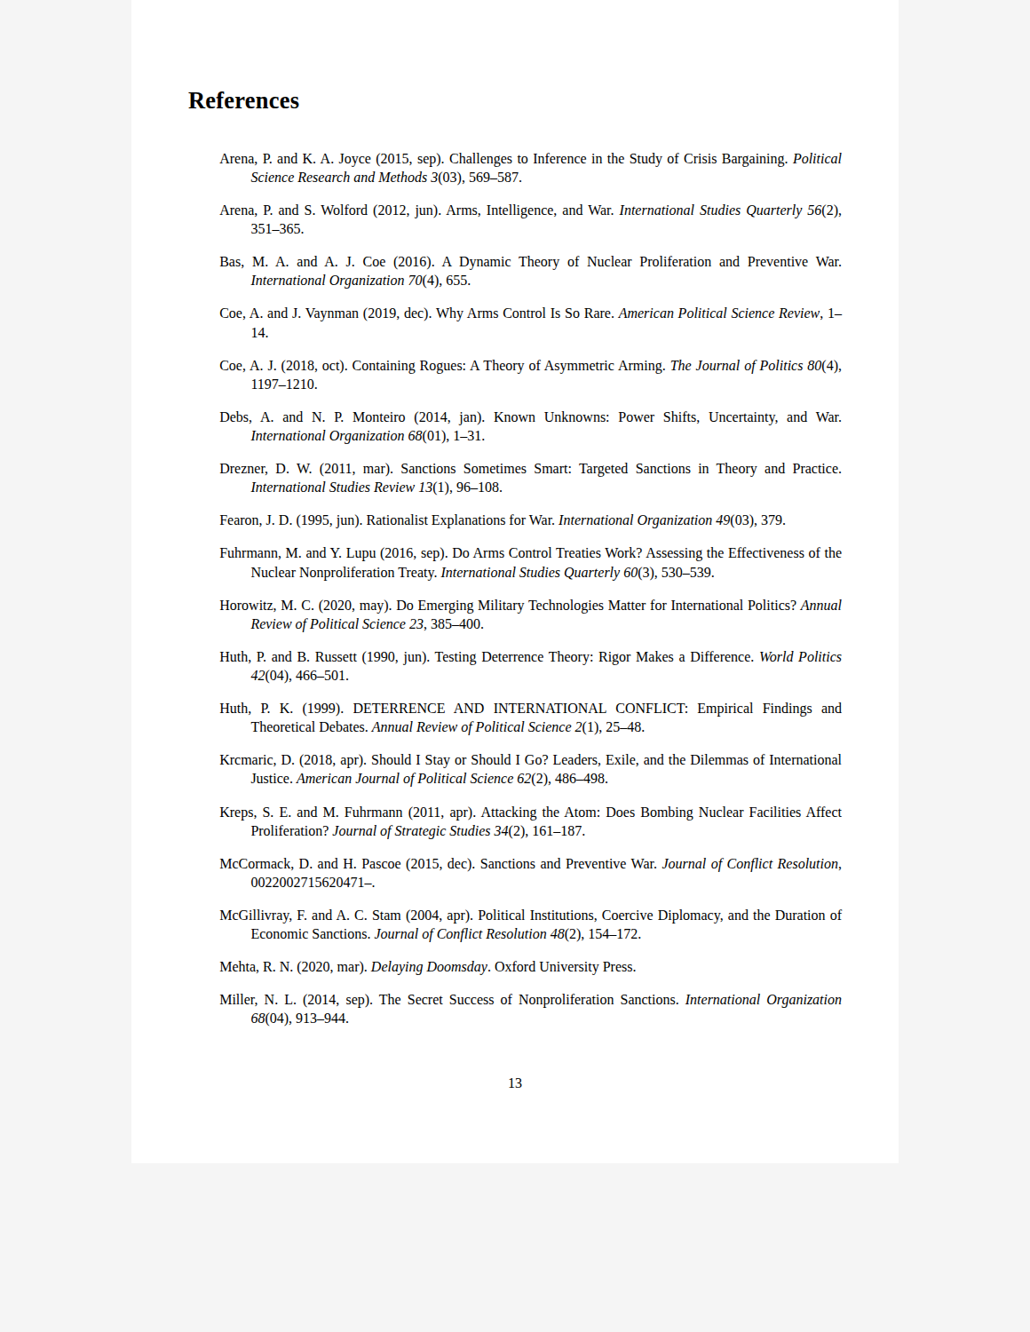References
Arena, P. and K. A. Joyce (2015, sep). Challenges to Inference in the Study of Crisis Bargaining. Political Science Research and Methods 3(03), 569–587.
Arena, P. and S. Wolford (2012, jun). Arms, Intelligence, and War. International Studies Quarterly 56(2), 351–365.
Bas, M. A. and A. J. Coe (2016). A Dynamic Theory of Nuclear Proliferation and Preventive War. International Organization 70(4), 655.
Coe, A. and J. Vaynman (2019, dec). Why Arms Control Is So Rare. American Political Science Review, 1–14.
Coe, A. J. (2018, oct). Containing Rogues: A Theory of Asymmetric Arming. The Journal of Politics 80(4), 1197–1210.
Debs, A. and N. P. Monteiro (2014, jan). Known Unknowns: Power Shifts, Uncertainty, and War. International Organization 68(01), 1–31.
Drezner, D. W. (2011, mar). Sanctions Sometimes Smart: Targeted Sanctions in Theory and Practice. International Studies Review 13(1), 96–108.
Fearon, J. D. (1995, jun). Rationalist Explanations for War. International Organization 49(03), 379.
Fuhrmann, M. and Y. Lupu (2016, sep). Do Arms Control Treaties Work? Assessing the Effectiveness of the Nuclear Nonproliferation Treaty. International Studies Quarterly 60(3), 530–539.
Horowitz, M. C. (2020, may). Do Emerging Military Technologies Matter for International Politics? Annual Review of Political Science 23, 385–400.
Huth, P. and B. Russett (1990, jun). Testing Deterrence Theory: Rigor Makes a Difference. World Politics 42(04), 466–501.
Huth, P. K. (1999). DETERRENCE AND INTERNATIONAL CONFLICT: Empirical Findings and Theoretical Debates. Annual Review of Political Science 2(1), 25–48.
Krcmaric, D. (2018, apr). Should I Stay or Should I Go? Leaders, Exile, and the Dilemmas of International Justice. American Journal of Political Science 62(2), 486–498.
Kreps, S. E. and M. Fuhrmann (2011, apr). Attacking the Atom: Does Bombing Nuclear Facilities Affect Proliferation? Journal of Strategic Studies 34(2), 161–187.
McCormack, D. and H. Pascoe (2015, dec). Sanctions and Preventive War. Journal of Conflict Resolution, 0022002715620471–.
McGillivray, F. and A. C. Stam (2004, apr). Political Institutions, Coercive Diplomacy, and the Duration of Economic Sanctions. Journal of Conflict Resolution 48(2), 154–172.
Mehta, R. N. (2020, mar). Delaying Doomsday. Oxford University Press.
Miller, N. L. (2014, sep). The Secret Success of Nonproliferation Sanctions. International Organization 68(04), 913–944.
13